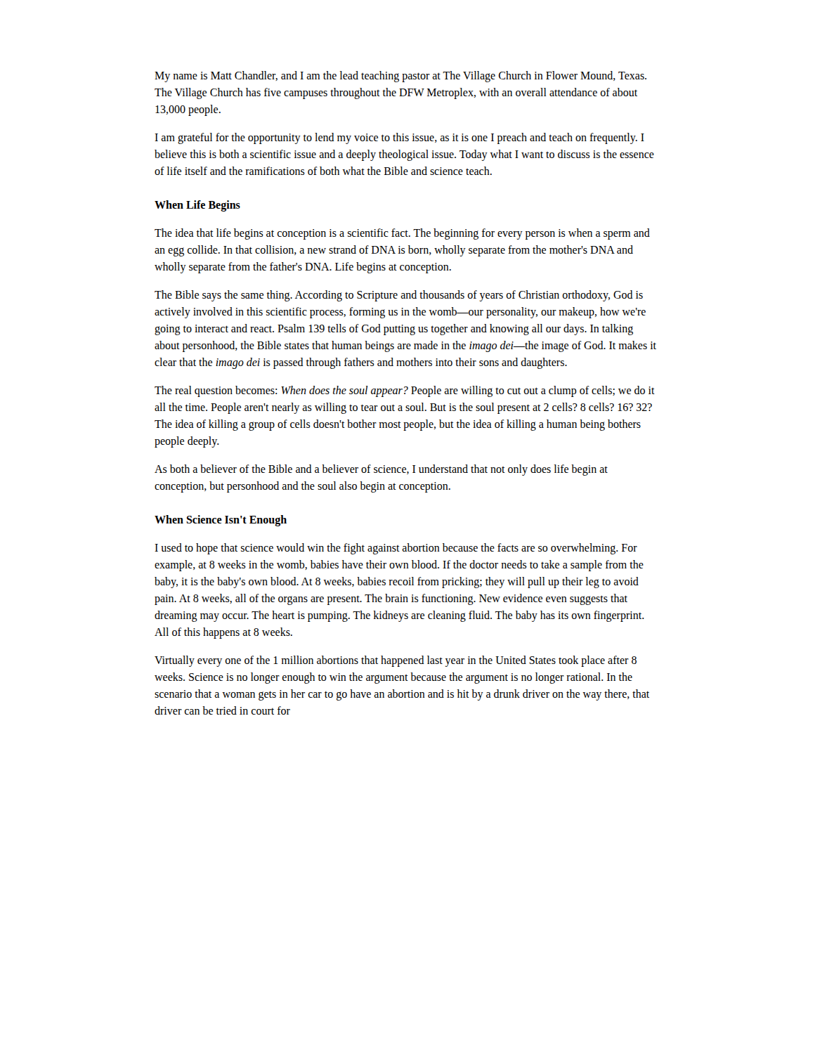My name is Matt Chandler, and I am the lead teaching pastor at The Village Church in Flower Mound, Texas. The Village Church has five campuses throughout the DFW Metroplex, with an overall attendance of about 13,000 people.
I am grateful for the opportunity to lend my voice to this issue, as it is one I preach and teach on frequently. I believe this is both a scientific issue and a deeply theological issue. Today what I want to discuss is the essence of life itself and the ramifications of both what the Bible and science teach.
When Life Begins
The idea that life begins at conception is a scientific fact. The beginning for every person is when a sperm and an egg collide. In that collision, a new strand of DNA is born, wholly separate from the mother's DNA and wholly separate from the father's DNA. Life begins at conception.
The Bible says the same thing. According to Scripture and thousands of years of Christian orthodoxy, God is actively involved in this scientific process, forming us in the womb—our personality, our makeup, how we're going to interact and react. Psalm 139 tells of God putting us together and knowing all our days. In talking about personhood, the Bible states that human beings are made in the imago dei—the image of God. It makes it clear that the imago dei is passed through fathers and mothers into their sons and daughters.
The real question becomes: When does the soul appear? People are willing to cut out a clump of cells; we do it all the time. People aren't nearly as willing to tear out a soul. But is the soul present at 2 cells? 8 cells? 16? 32? The idea of killing a group of cells doesn't bother most people, but the idea of killing a human being bothers people deeply.
As both a believer of the Bible and a believer of science, I understand that not only does life begin at conception, but personhood and the soul also begin at conception.
When Science Isn't Enough
I used to hope that science would win the fight against abortion because the facts are so overwhelming. For example, at 8 weeks in the womb, babies have their own blood. If the doctor needs to take a sample from the baby, it is the baby's own blood. At 8 weeks, babies recoil from pricking; they will pull up their leg to avoid pain. At 8 weeks, all of the organs are present. The brain is functioning. New evidence even suggests that dreaming may occur. The heart is pumping. The kidneys are cleaning fluid. The baby has its own fingerprint. All of this happens at 8 weeks.
Virtually every one of the 1 million abortions that happened last year in the United States took place after 8 weeks. Science is no longer enough to win the argument because the argument is no longer rational. In the scenario that a woman gets in her car to go have an abortion and is hit by a drunk driver on the way there, that driver can be tried in court for